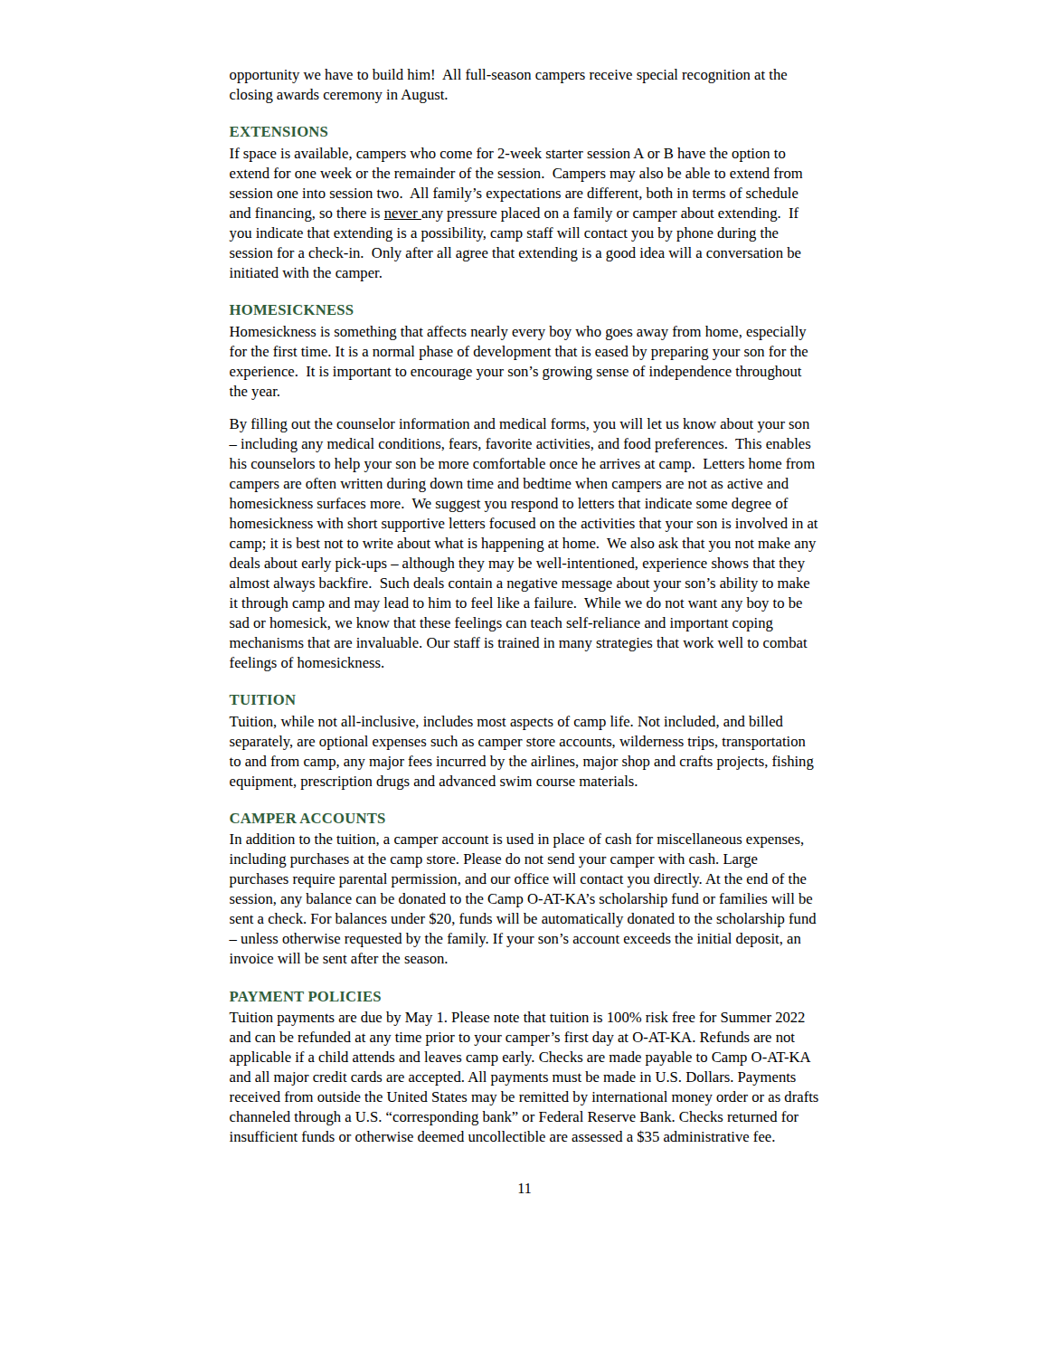opportunity we have to build him! All full-season campers receive special recognition at the closing awards ceremony in August.
EXTENSIONS
If space is available, campers who come for 2-week starter session A or B have the option to extend for one week or the remainder of the session. Campers may also be able to extend from session one into session two. All family’s expectations are different, both in terms of schedule and financing, so there is never any pressure placed on a family or camper about extending. If you indicate that extending is a possibility, camp staff will contact you by phone during the session for a check-in. Only after all agree that extending is a good idea will a conversation be initiated with the camper.
HOMESICKNESS
Homesickness is something that affects nearly every boy who goes away from home, especially for the first time. It is a normal phase of development that is eased by preparing your son for the experience. It is important to encourage your son’s growing sense of independence throughout the year.
By filling out the counselor information and medical forms, you will let us know about your son – including any medical conditions, fears, favorite activities, and food preferences. This enables his counselors to help your son be more comfortable once he arrives at camp. Letters home from campers are often written during down time and bedtime when campers are not as active and homesickness surfaces more. We suggest you respond to letters that indicate some degree of homesickness with short supportive letters focused on the activities that your son is involved in at camp; it is best not to write about what is happening at home. We also ask that you not make any deals about early pick-ups – although they may be well-intentioned, experience shows that they almost always backfire. Such deals contain a negative message about your son’s ability to make it through camp and may lead to him to feel like a failure. While we do not want any boy to be sad or homesick, we know that these feelings can teach self-reliance and important coping mechanisms that are invaluable. Our staff is trained in many strategies that work well to combat feelings of homesickness.
TUITION
Tuition, while not all-inclusive, includes most aspects of camp life. Not included, and billed separately, are optional expenses such as camper store accounts, wilderness trips, transportation to and from camp, any major fees incurred by the airlines, major shop and crafts projects, fishing equipment, prescription drugs and advanced swim course materials.
CAMPER ACCOUNTS
In addition to the tuition, a camper account is used in place of cash for miscellaneous expenses, including purchases at the camp store. Please do not send your camper with cash. Large purchases require parental permission, and our office will contact you directly. At the end of the session, any balance can be donated to the Camp O-AT-KA’s scholarship fund or families will be sent a check. For balances under $20, funds will be automatically donated to the scholarship fund – unless otherwise requested by the family. If your son’s account exceeds the initial deposit, an invoice will be sent after the season.
PAYMENT POLICIES
Tuition payments are due by May 1. Please note that tuition is 100% risk free for Summer 2022 and can be refunded at any time prior to your camper’s first day at O-AT-KA. Refunds are not applicable if a child attends and leaves camp early. Checks are made payable to Camp O-AT-KA and all major credit cards are accepted. All payments must be made in U.S. Dollars. Payments received from outside the United States may be remitted by international money order or as drafts channeled through a U.S. “corresponding bank” or Federal Reserve Bank. Checks returned for insufficient funds or otherwise deemed uncollectible are assessed a $35 administrative fee.
11